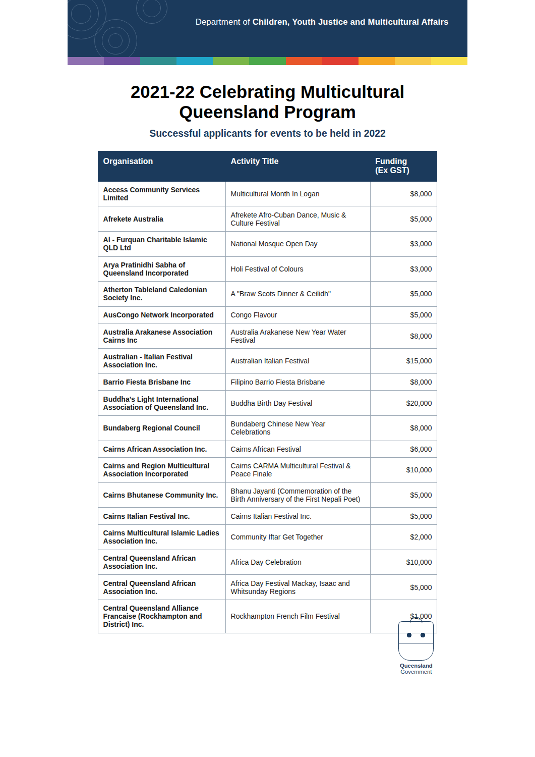Department of Children, Youth Justice and Multicultural Affairs
2021-22 Celebrating Multicultural Queensland Program
Successful applicants for events to be held in 2022
| Organisation | Activity Title | Funding (Ex GST) |
| --- | --- | --- |
| Access Community Services Limited | Multicultural Month In Logan | $8,000 |
| Afrekete Australia | Afrekete Afro-Cuban Dance, Music & Culture Festival | $5,000 |
| Al - Furquan Charitable Islamic QLD Ltd | National Mosque Open Day | $3,000 |
| Arya Pratinidhi Sabha of Queensland Incorporated | Holi Festival of Colours | $3,000 |
| Atherton Tableland Caledonian Society Inc. | A "Braw Scots Dinner & Ceilidh" | $5,000 |
| AusCongo Network Incorporated | Congo Flavour | $5,000 |
| Australia Arakanese Association Cairns Inc | Australia Arakanese New Year Water Festival | $8,000 |
| Australian - Italian Festival Association Inc. | Australian Italian Festival | $15,000 |
| Barrio Fiesta Brisbane Inc | Filipino Barrio Fiesta Brisbane | $8,000 |
| Buddha's Light International Association of Queensland Inc. | Buddha Birth Day Festival | $20,000 |
| Bundaberg Regional Council | Bundaberg Chinese New Year Celebrations | $8,000 |
| Cairns African Association Inc. | Cairns African Festival | $6,000 |
| Cairns and Region Multicultural Association Incorporated | Cairns CARMA Multicultural Festival & Peace Finale | $10,000 |
| Cairns Bhutanese Community Inc. | Bhanu Jayanti (Commemoration of the Birth Anniversary of the First Nepali Poet) | $5,000 |
| Cairns Italian Festival Inc. | Cairns Italian Festival Inc. | $5,000 |
| Cairns Multicultural Islamic Ladies Association Inc. | Community Iftar Get Together | $2,000 |
| Central Queensland African Association Inc. | Africa Day Celebration | $10,000 |
| Central Queensland African Association Inc. | Africa Day Festival Mackay, Isaac and Whitsunday Regions | $5,000 |
| Central Queensland Alliance Francaise (Rockhampton and District) Inc. | Rockhampton French Film Festival | $1,000 |
Queensland
Government